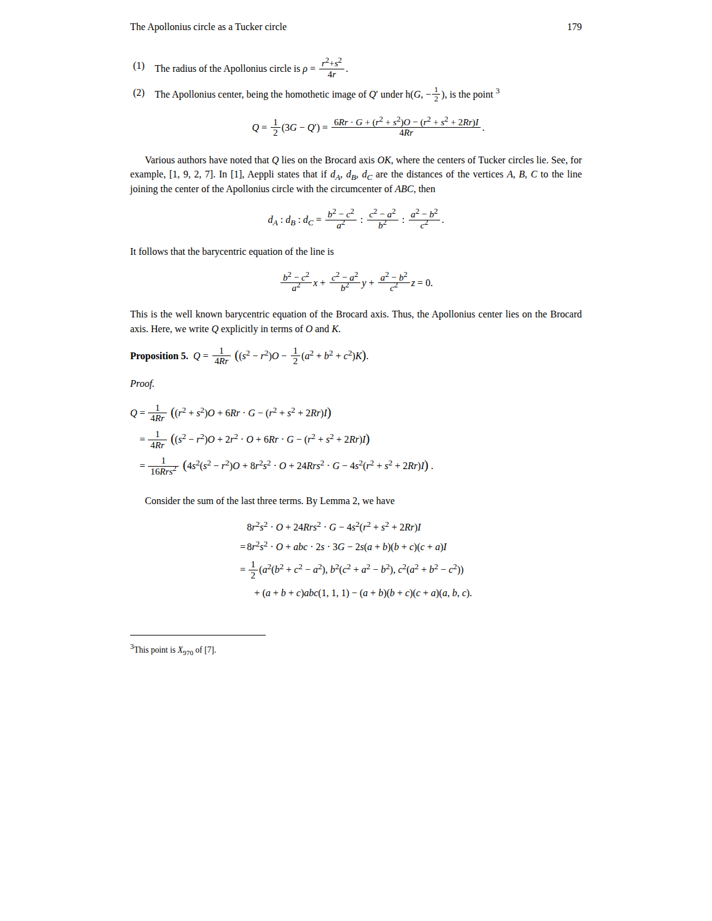The Apollonius circle as a Tucker circle 179
(1) The radius of the Apollonius circle is ρ = r2+s24r.
(2) The Apollonius center, being the homothetic image of Q′ under h(G, −12), is the point 3
Q = 12(3G − Q′) = 6Rr · G + (r2 + s2)O − (r2 + s2 + 2Rr)I 4Rr.
Various authors have noted that Q lies on the Brocard axis OK, where the centers of Tucker circles lie. See, for example, [1, 9, 2, 7]. In [1], Aeppli states that if dA, dB, dC are the distances of the vertices A, B, C to the line joining the center of the Apollonius circle with the circumcenter of ABC, then
dA : dB : dC = b2 − c2 a2 : c2 − a2 b2 : a2 − b2 c2.
It follows that the barycentric equation of the line is
b2 − c2 a2 x + c2 − a2 b2 y + a2 − b2 c2 z = 0.
This is the well known barycentric equation of the Brocard axis. Thus, the Apollonius center lies on the Brocard axis. Here, we write Q explicitly in terms of O and K.
Proposition 5. Q = 14Rr ((s2 − r2)O − 12(a2 + b2 + c2)K).
Proof.
Q =
14Rr ((r2 + s2)O + 6Rr · G − (r2 + s2 + 2Rr)I)
=
14Rr ((s2 − r2)O + 2r2 · O + 6Rr · G − (r2 + s2 + 2Rr)I)
=
116Rrs2 (4s2(s2 − r2)O + 8r2s2 · O + 24Rrs2 · G − 4s2(r2 + s2 + 2Rr)I) .
Consider the sum of the last three terms. By Lemma 2, we have
8r2s2 · O + 24Rrs2 · G − 4s2(r2 + s2 + 2Rr)I
=
8r2s2 · O + abc · 2s · 3G − 2s(a + b)(b + c)(c + a)I
=
12(a2(b2 + c2 − a2), b2(c2 + a2 − b2), c2(a2 + b2 − c2))
+ (a + b + c)abc(1, 1, 1) − (a + b)(b + c)(c + a)(a, b, c).
3This point is X970 of [7].